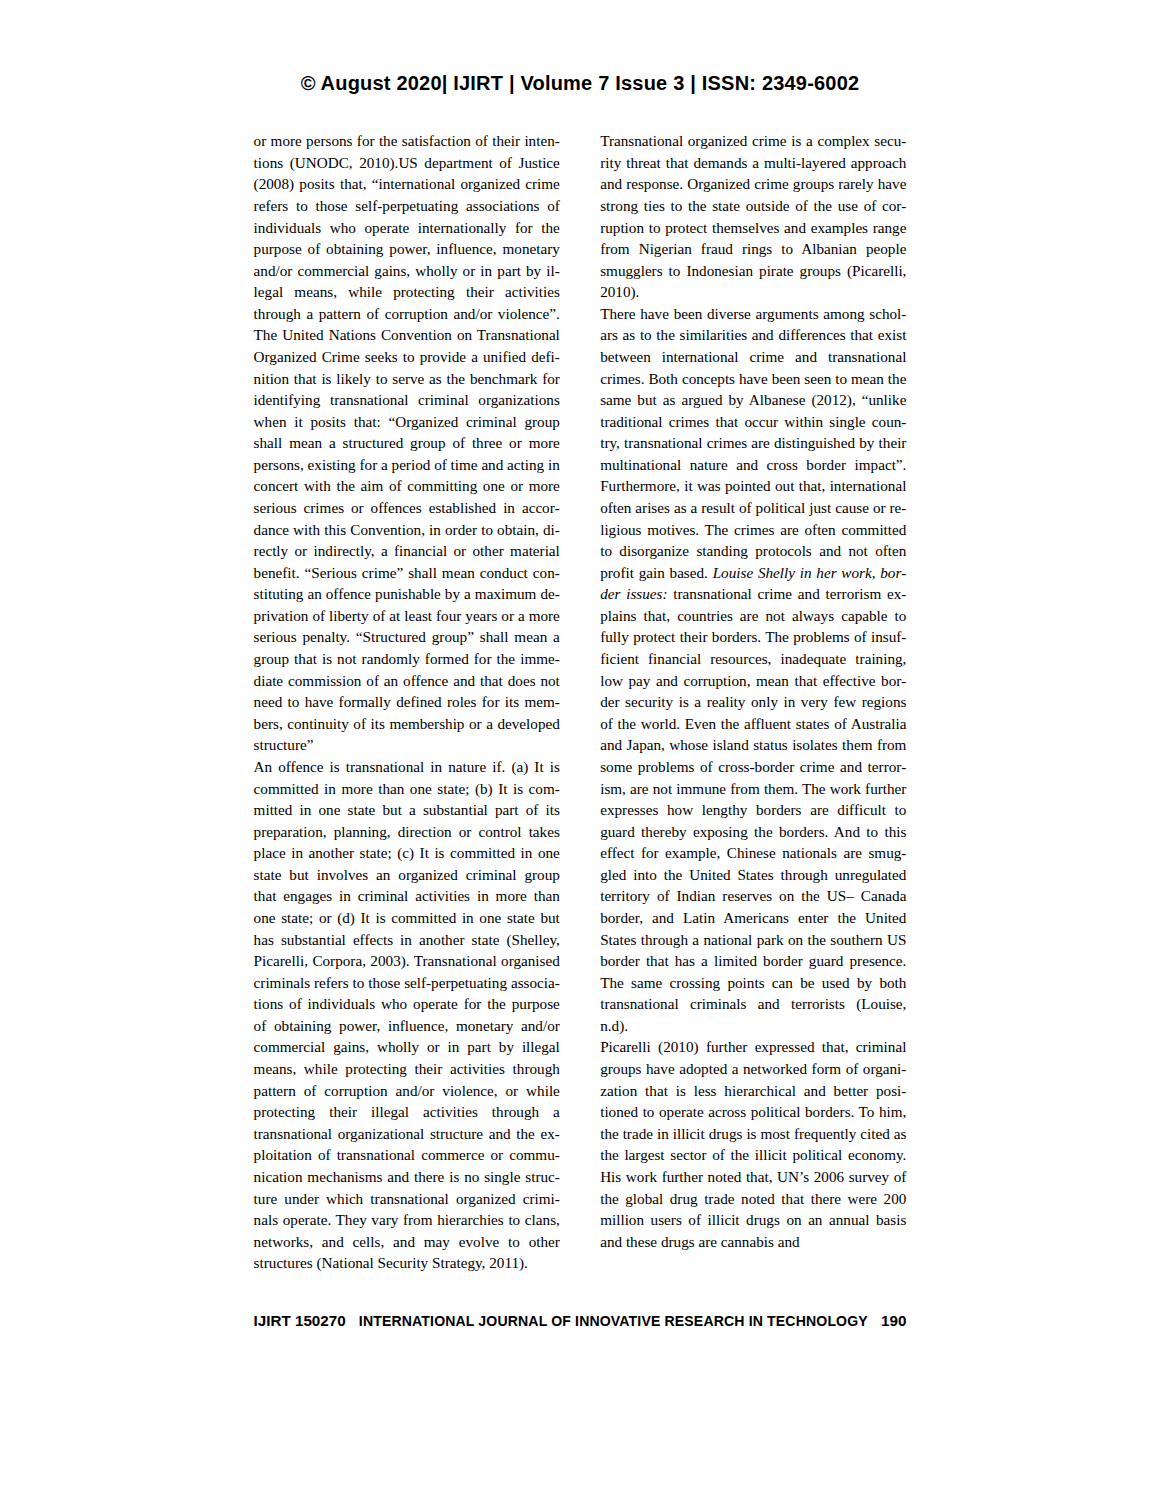© August 2020| IJIRT | Volume 7 Issue 3 | ISSN: 2349-6002
or more persons for the satisfaction of their intentions (UNODC, 2010).US department of Justice (2008) posits that, “international organized crime refers to those self-perpetuating associations of individuals who operate internationally for the purpose of obtaining power, influence, monetary and/or commercial gains, wholly or in part by illegal means, while protecting their activities through a pattern of corruption and/or violence”. The United Nations Convention on Transnational Organized Crime seeks to provide a unified definition that is likely to serve as the benchmark for identifying transnational criminal organizations when it posits that: “Organized criminal group shall mean a structured group of three or more persons, existing for a period of time and acting in concert with the aim of committing one or more serious crimes or offences established in accordance with this Convention, in order to obtain, directly or indirectly, a financial or other material benefit. “Serious crime” shall mean conduct constituting an offence punishable by a maximum deprivation of liberty of at least four years or a more serious penalty. “Structured group” shall mean a group that is not randomly formed for the immediate commission of an offence and that does not need to have formally defined roles for its members, continuity of its membership or a developed structure”
An offence is transnational in nature if. (a) It is committed in more than one state; (b) It is committed in one state but a substantial part of its preparation, planning, direction or control takes place in another state; (c) It is committed in one state but involves an organized criminal group that engages in criminal activities in more than one state; or (d) It is committed in one state but has substantial effects in another state (Shelley, Picarelli, Corpora, 2003). Transnational organised criminals refers to those self-perpetuating associations of individuals who operate for the purpose of obtaining power, influence, monetary and/or commercial gains, wholly or in part by illegal means, while protecting their activities through pattern of corruption and/or violence, or while protecting their illegal activities through a transnational organizational structure and the exploitation of transnational commerce or communication mechanisms and there is no single structure under which transnational organized criminals operate. They vary from hierarchies to clans, networks, and cells, and may evolve to other structures (National Security Strategy, 2011).
Transnational organized crime is a complex security threat that demands a multi-layered approach and response. Organized crime groups rarely have strong ties to the state outside of the use of corruption to protect themselves and examples range from Nigerian fraud rings to Albanian people smugglers to Indonesian pirate groups (Picarelli, 2010).
There have been diverse arguments among scholars as to the similarities and differences that exist between international crime and transnational crimes. Both concepts have been seen to mean the same but as argued by Albanese (2012), “unlike traditional crimes that occur within single country, transnational crimes are distinguished by their multinational nature and cross border impact”. Furthermore, it was pointed out that, international often arises as a result of political just cause or religious motives. The crimes are often committed to disorganize standing protocols and not often profit gain based. Louise Shelly in her work, border issues: transnational crime and terrorism explains that, countries are not always capable to fully protect their borders. The problems of insufficient financial resources, inadequate training, low pay and corruption, mean that effective border security is a reality only in very few regions of the world. Even the affluent states of Australia and Japan, whose island status isolates them from some problems of cross-border crime and terrorism, are not immune from them. The work further expresses how lengthy borders are difficult to guard thereby exposing the borders. And to this effect for example, Chinese nationals are smuggled into the United States through unregulated territory of Indian reserves on the US– Canada border, and Latin Americans enter the United States through a national park on the southern US border that has a limited border guard presence. The same crossing points can be used by both transnational criminals and terrorists (Louise, n.d).
Picarelli (2010) further expressed that, criminal groups have adopted a networked form of organization that is less hierarchical and better positioned to operate across political borders. To him, the trade in illicit drugs is most frequently cited as the largest sector of the illicit political economy. His work further noted that, UN’s 2006 survey of the global drug trade noted that there were 200 million users of illicit drugs on an annual basis and these drugs are cannabis and
IJIRT 150270 INTERNATIONAL JOURNAL OF INNOVATIVE RESEARCH IN TECHNOLOGY 190